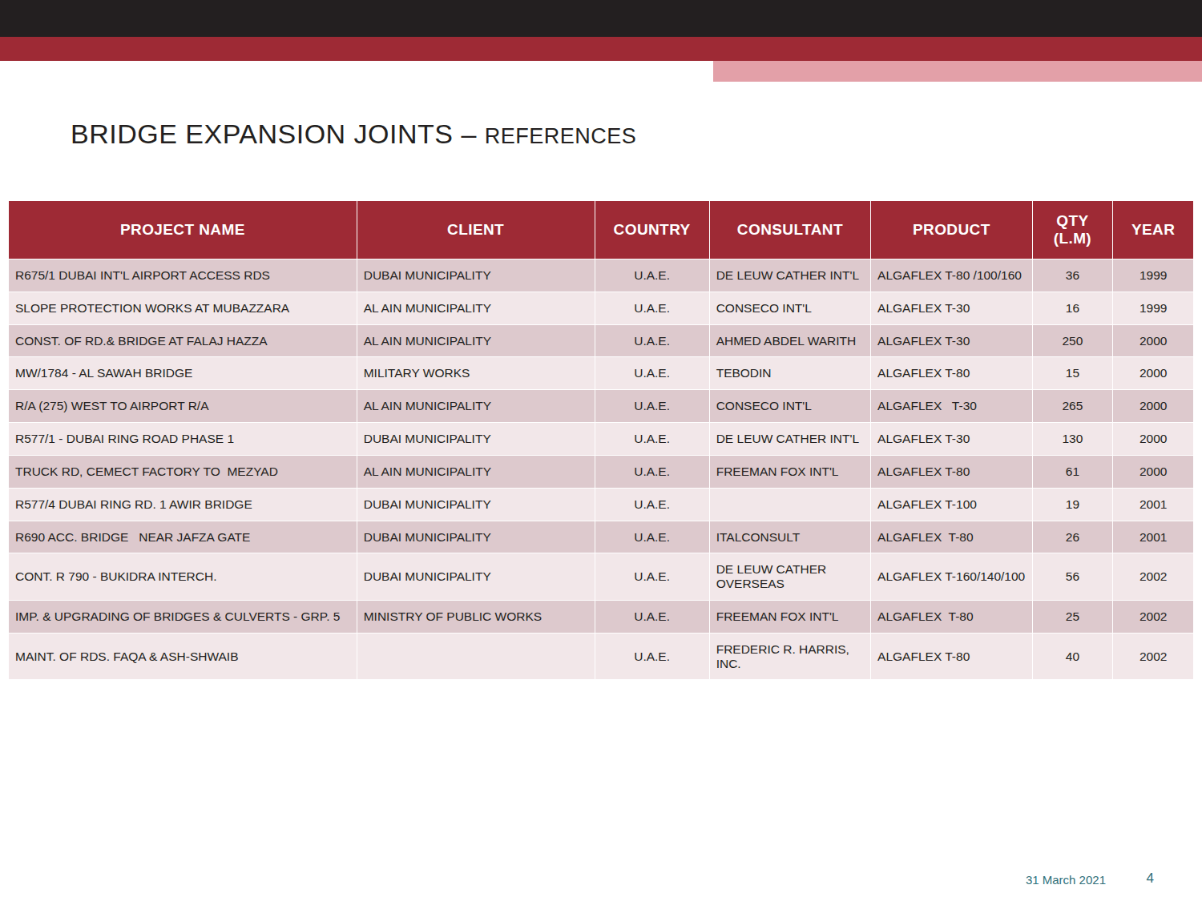BRIDGE EXPANSION JOINTS – REFERENCES
| PROJECT NAME | CLIENT | COUNTRY | CONSULTANT | PRODUCT | QTY (L.M) | YEAR |
| --- | --- | --- | --- | --- | --- | --- |
| R675/1 DUBAI INT'L AIRPORT ACCESS RDS | DUBAI MUNICIPALITY | U.A.E. | DE LEUW CATHER INT'L | ALGAFLEX T-80 /100/160 | 36 | 1999 |
| SLOPE PROTECTION WORKS AT MUBAZZARA | AL AIN MUNICIPALITY | U.A.E. | CONSECO INT'L | ALGAFLEX T-30 | 16 | 1999 |
| CONST. OF RD.& BRIDGE AT FALAJ HAZZA | AL AIN MUNICIPALITY | U.A.E. | AHMED ABDEL WARITH | ALGAFLEX T-30 | 250 | 2000 |
| MW/1784 - AL SAWAH BRIDGE | MILITARY WORKS | U.A.E. | TEBODIN | ALGAFLEX T-80 | 15 | 2000 |
| R/A (275) WEST TO AIRPORT R/A | AL AIN MUNICIPALITY | U.A.E. | CONSECO INT'L | ALGAFLEX T-30 | 265 | 2000 |
| R577/1 - DUBAI RING ROAD PHASE 1 | DUBAI MUNICIPALITY | U.A.E. | DE LEUW CATHER INT'L | ALGAFLEX T-30 | 130 | 2000 |
| TRUCK RD, CEMECT FACTORY TO MEZYAD | AL AIN MUNICIPALITY | U.A.E. | FREEMAN FOX INT'L | ALGAFLEX T-80 | 61 | 2000 |
| R577/4 DUBAI RING RD. 1 AWIR BRIDGE | DUBAI MUNICIPALITY | U.A.E. | | ALGAFLEX T-100 | 19 | 2001 |
| R690 ACC. BRIDGE NEAR JAFZA GATE | DUBAI MUNICIPALITY | U.A.E. | ITALCONSULT | ALGAFLEX T-80 | 26 | 2001 |
| CONT. R 790 - BUKIDRA INTERCH. | DUBAI MUNICIPALITY | U.A.E. | DE LEUW CATHER OVERSEAS | ALGAFLEX T-160/140/100 | 56 | 2002 |
| IMP. & UPGRADING OF BRIDGES & CULVERTS - GRP. 5 | MINISTRY OF PUBLIC WORKS | U.A.E. | FREEMAN FOX INT'L | ALGAFLEX T-80 | 25 | 2002 |
| MAINT. OF RDS. FAQA & ASH-SHWAIB | | U.A.E. | FREDERIC R. HARRIS, INC. | ALGAFLEX T-80 | 40 | 2002 |
31 March 2021
4